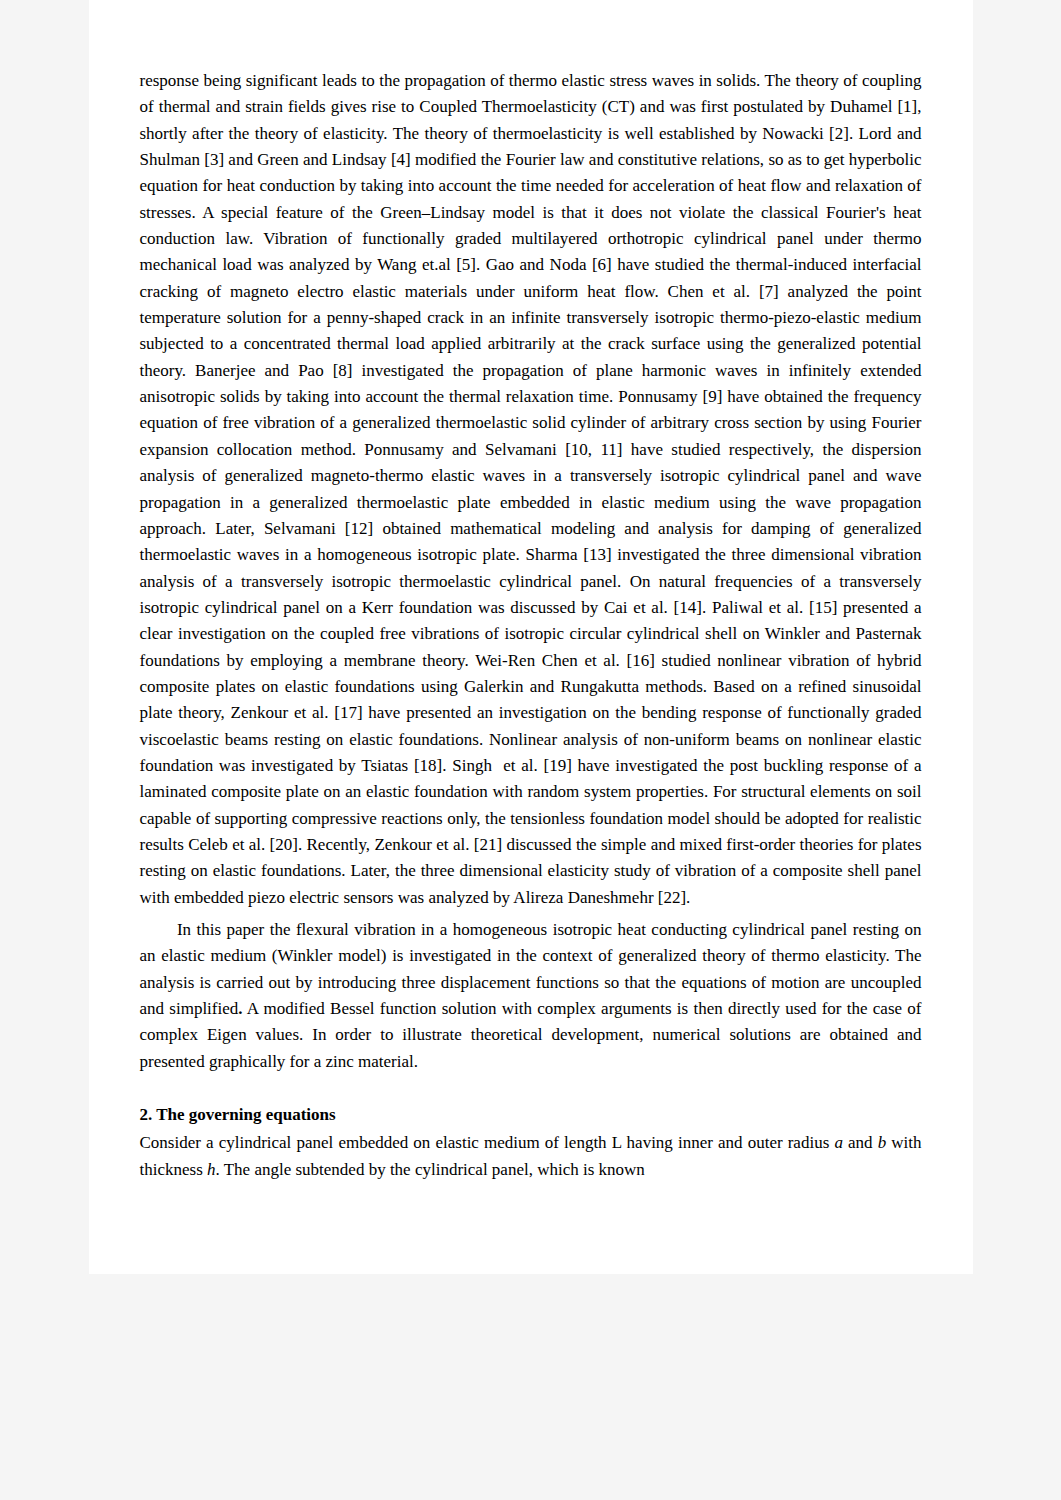response being significant leads to the propagation of thermo elastic stress waves in solids. The theory of coupling of thermal and strain fields gives rise to Coupled Thermoelasticity (CT) and was first postulated by Duhamel [1], shortly after the theory of elasticity. The theory of thermoelasticity is well established by Nowacki [2]. Lord and Shulman [3] and Green and Lindsay [4] modified the Fourier law and constitutive relations, so as to get hyperbolic equation for heat conduction by taking into account the time needed for acceleration of heat flow and relaxation of stresses. A special feature of the Green–Lindsay model is that it does not violate the classical Fourier's heat conduction law. Vibration of functionally graded multilayered orthotropic cylindrical panel under thermo mechanical load was analyzed by Wang et.al [5]. Gao and Noda [6] have studied the thermal-induced interfacial cracking of magneto electro elastic materials under uniform heat flow. Chen et al. [7] analyzed the point temperature solution for a penny-shaped crack in an infinite transversely isotropic thermo-piezo-elastic medium subjected to a concentrated thermal load applied arbitrarily at the crack surface using the generalized potential theory. Banerjee and Pao [8] investigated the propagation of plane harmonic waves in infinitely extended anisotropic solids by taking into account the thermal relaxation time. Ponnusamy [9] have obtained the frequency equation of free vibration of a generalized thermoelastic solid cylinder of arbitrary cross section by using Fourier expansion collocation method. Ponnusamy and Selvamani [10, 11] have studied respectively, the dispersion analysis of generalized magneto-thermo elastic waves in a transversely isotropic cylindrical panel and wave propagation in a generalized thermoelastic plate embedded in elastic medium using the wave propagation approach. Later, Selvamani [12] obtained mathematical modeling and analysis for damping of generalized thermoelastic waves in a homogeneous isotropic plate. Sharma [13] investigated the three dimensional vibration analysis of a transversely isotropic thermoelastic cylindrical panel. On natural frequencies of a transversely isotropic cylindrical panel on a Kerr foundation was discussed by Cai et al. [14]. Paliwal et al. [15] presented a clear investigation on the coupled free vibrations of isotropic circular cylindrical shell on Winkler and Pasternak foundations by employing a membrane theory. Wei-Ren Chen et al. [16] studied nonlinear vibration of hybrid composite plates on elastic foundations using Galerkin and Rungakutta methods. Based on a refined sinusoidal plate theory, Zenkour et al. [17] have presented an investigation on the bending response of functionally graded viscoelastic beams resting on elastic foundations. Nonlinear analysis of non-uniform beams on nonlinear elastic foundation was investigated by Tsiatas [18]. Singh et al. [19] have investigated the post buckling response of a laminated composite plate on an elastic foundation with random system properties. For structural elements on soil capable of supporting compressive reactions only, the tensionless foundation model should be adopted for realistic results Celeb et al. [20]. Recently, Zenkour et al. [21] discussed the simple and mixed first-order theories for plates resting on elastic foundations. Later, the three dimensional elasticity study of vibration of a composite shell panel with embedded piezo electric sensors was analyzed by Alireza Daneshmehr [22].
In this paper the flexural vibration in a homogeneous isotropic heat conducting cylindrical panel resting on an elastic medium (Winkler model) is investigated in the context of generalized theory of thermo elasticity. The analysis is carried out by introducing three displacement functions so that the equations of motion are uncoupled and simplified. A modified Bessel function solution with complex arguments is then directly used for the case of complex Eigen values. In order to illustrate theoretical development, numerical solutions are obtained and presented graphically for a zinc material.
2. The governing equations
Consider a cylindrical panel embedded on elastic medium of length L having inner and outer radius a and b with thickness h. The angle subtended by the cylindrical panel, which is known